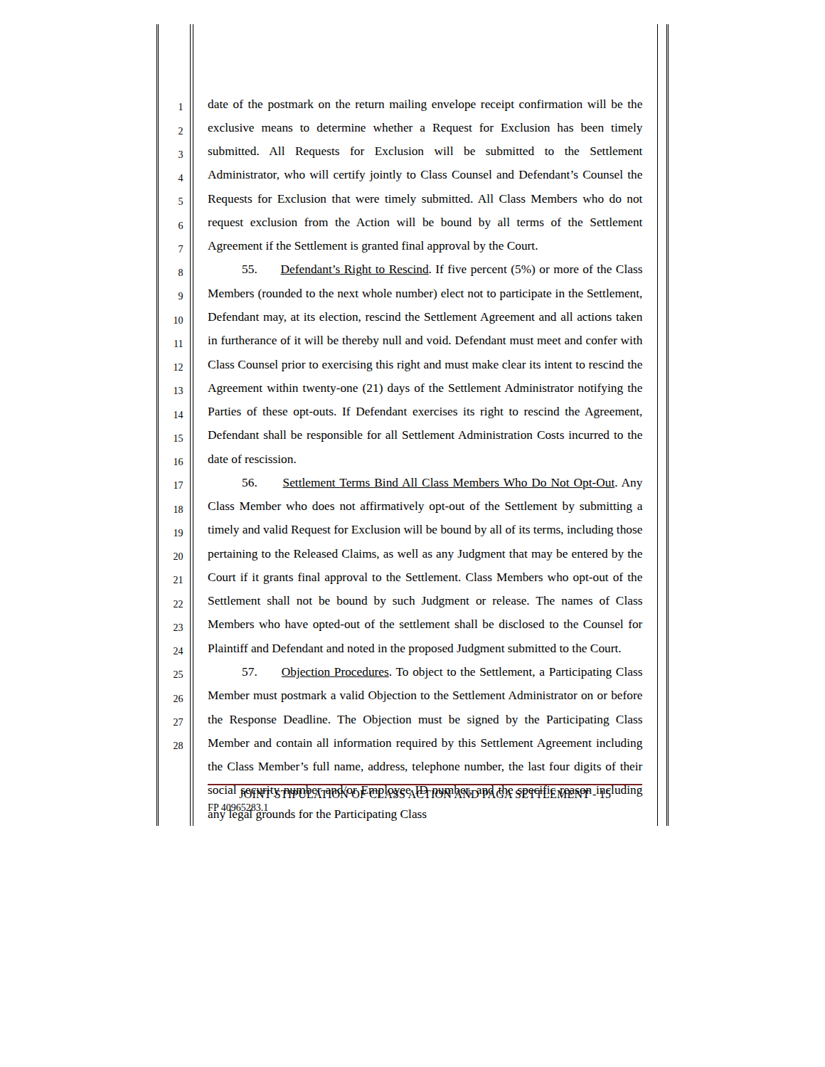1
2
3
4
5
6
7
8
9
10
11
12
13
14
15
16
17
18
19
20
21
22
23
24
25
26
27
28
date of the postmark on the return mailing envelope receipt confirmation will be the exclusive means to determine whether a Request for Exclusion has been timely submitted. All Requests for Exclusion will be submitted to the Settlement Administrator, who will certify jointly to Class Counsel and Defendant’s Counsel the Requests for Exclusion that were timely submitted. All Class Members who do not request exclusion from the Action will be bound by all terms of the Settlement Agreement if the Settlement is granted final approval by the Court.
55. Defendant’s Right to Rescind. If five percent (5%) or more of the Class Members (rounded to the next whole number) elect not to participate in the Settlement, Defendant may, at its election, rescind the Settlement Agreement and all actions taken in furtherance of it will be thereby null and void. Defendant must meet and confer with Class Counsel prior to exercising this right and must make clear its intent to rescind the Agreement within twenty-one (21) days of the Settlement Administrator notifying the Parties of these opt-outs. If Defendant exercises its right to rescind the Agreement, Defendant shall be responsible for all Settlement Administration Costs incurred to the date of rescission.
56. Settlement Terms Bind All Class Members Who Do Not Opt-Out. Any Class Member who does not affirmatively opt-out of the Settlement by submitting a timely and valid Request for Exclusion will be bound by all of its terms, including those pertaining to the Released Claims, as well as any Judgment that may be entered by the Court if it grants final approval to the Settlement. Class Members who opt-out of the Settlement shall not be bound by such Judgment or release. The names of Class Members who have opted-out of the settlement shall be disclosed to the Counsel for Plaintiff and Defendant and noted in the proposed Judgment submitted to the Court.
57. Objection Procedures. To object to the Settlement, a Participating Class Member must postmark a valid Objection to the Settlement Administrator on or before the Response Deadline. The Objection must be signed by the Participating Class Member and contain all information required by this Settlement Agreement including the Class Member’s full name, address, telephone number, the last four digits of their social security number and/or Employee ID number, and the specific reason including any legal grounds for the Participating Class
JOINT STIPULATION OF CLASS ACTION AND PAGA SETTLEMENT - 15
FP 40965283.1